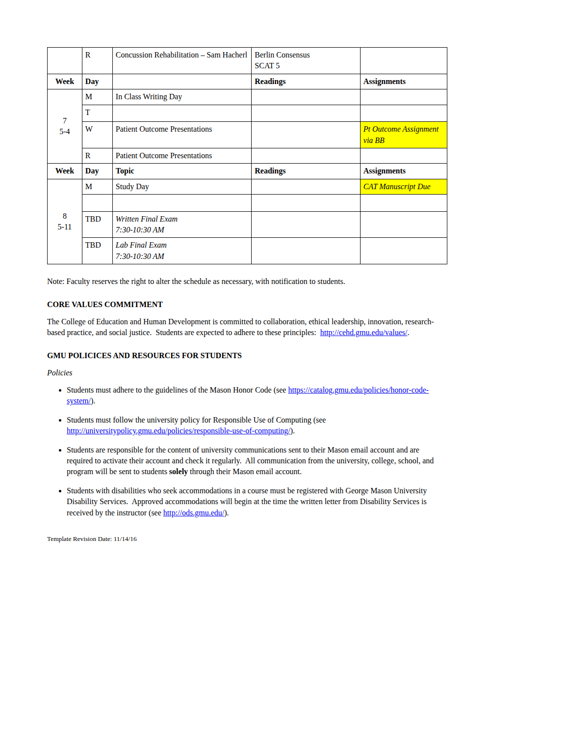| | R | Concussion Rehabilitation – Sam Hacherl | Berlin Consensus SCAT 5 | |
| Week | Day | | Readings | Assignments |
| 7 5-4 | M | In Class Writing Day | | |
| T | | | |
| W | Patient Outcome Presentations | | Pt Outcome Assignment via BB |
| R | Patient Outcome Presentations | | |
| Week | Day | Topic | Readings | Assignments |
| 8 5-11 | M | Study Day | | CAT Manuscript Due |
| TBD | Written Final Exam 7:30-10:30 AM | | |
| TBD | Lab Final Exam 7:30-10:30 AM | | |
Note: Faculty reserves the right to alter the schedule as necessary, with notification to students.
CORE VALUES COMMITMENT
The College of Education and Human Development is committed to collaboration, ethical leadership, innovation, research-based practice, and social justice. Students are expected to adhere to these principles: http://cehd.gmu.edu/values/.
GMU POLICICES AND RESOURCES FOR STUDENTS
Policies
Students must adhere to the guidelines of the Mason Honor Code (see https://catalog.gmu.edu/policies/honor-code-system/).
Students must follow the university policy for Responsible Use of Computing (see http://universitypolicy.gmu.edu/policies/responsible-use-of-computing/).
Students are responsible for the content of university communications sent to their Mason email account and are required to activate their account and check it regularly. All communication from the university, college, school, and program will be sent to students solely through their Mason email account.
Students with disabilities who seek accommodations in a course must be registered with George Mason University Disability Services. Approved accommodations will begin at the time the written letter from Disability Services is received by the instructor (see http://ods.gmu.edu/).
Template Revision Date: 11/14/16